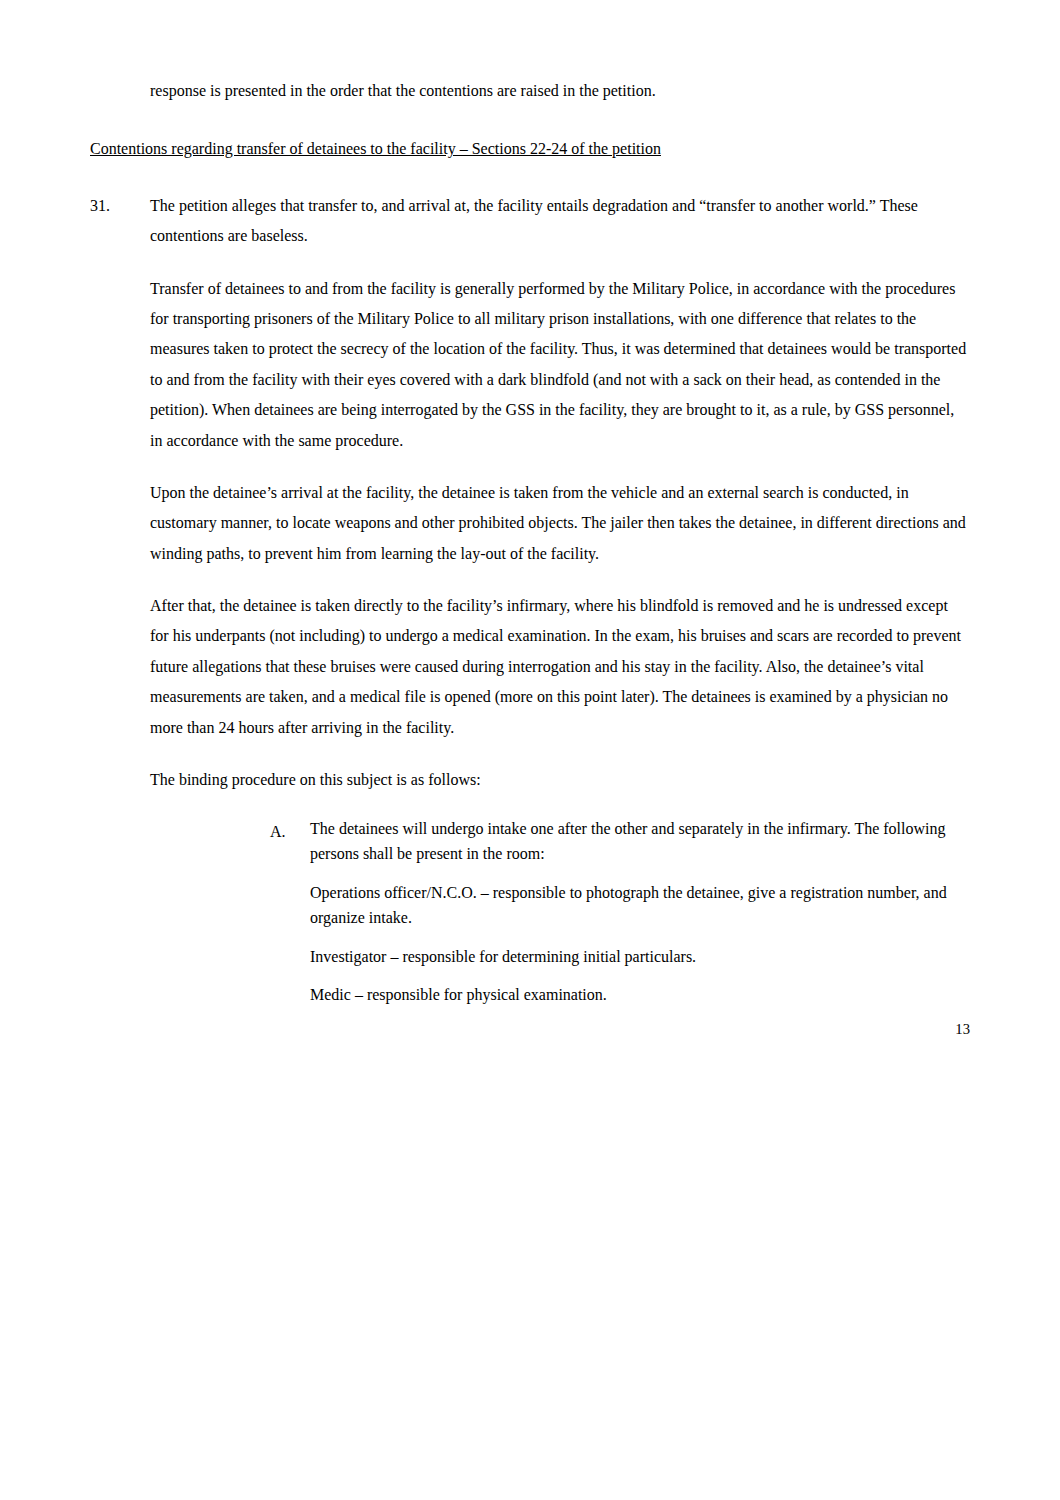response is presented in the order that the contentions are raised in the petition.
Contentions regarding transfer of detainees to the facility – Sections 22-24 of the petition
31.
The petition alleges that transfer to, and arrival at, the facility entails degradation and “transfer to another world.” These contentions are baseless.
Transfer of detainees to and from the facility is generally performed by the Military Police, in accordance with the procedures for transporting prisoners of the Military Police to all military prison installations, with one difference that relates to the measures taken to protect the secrecy of the location of the facility. Thus, it was determined that detainees would be transported to and from the facility with their eyes covered with a dark blindfold (and not with a sack on their head, as contended in the petition). When detainees are being interrogated by the GSS in the facility, they are brought to it, as a rule, by GSS personnel, in accordance with the same procedure.
Upon the detainee’s arrival at the facility, the detainee is taken from the vehicle and an external search is conducted, in customary manner, to locate weapons and other prohibited objects. The jailer then takes the detainee, in different directions and winding paths, to prevent him from learning the lay-out of the facility.
After that, the detainee is taken directly to the facility’s infirmary, where his blindfold is removed and he is undressed except for his underpants (not including) to undergo a medical examination. In the exam, his bruises and scars are recorded to prevent future allegations that these bruises were caused during interrogation and his stay in the facility. Also, the detainee’s vital measurements are taken, and a medical file is opened (more on this point later). The detainees is examined by a physician no more than 24 hours after arriving in the facility.
The binding procedure on this subject is as follows:
A.
The detainees will undergo intake one after the other and separately in the infirmary. The following persons shall be present in the room:
Operations officer/N.C.O. – responsible to photograph the detainee, give a registration number, and organize intake.
Investigator – responsible for determining initial particulars.
Medic – responsible for physical examination.
13